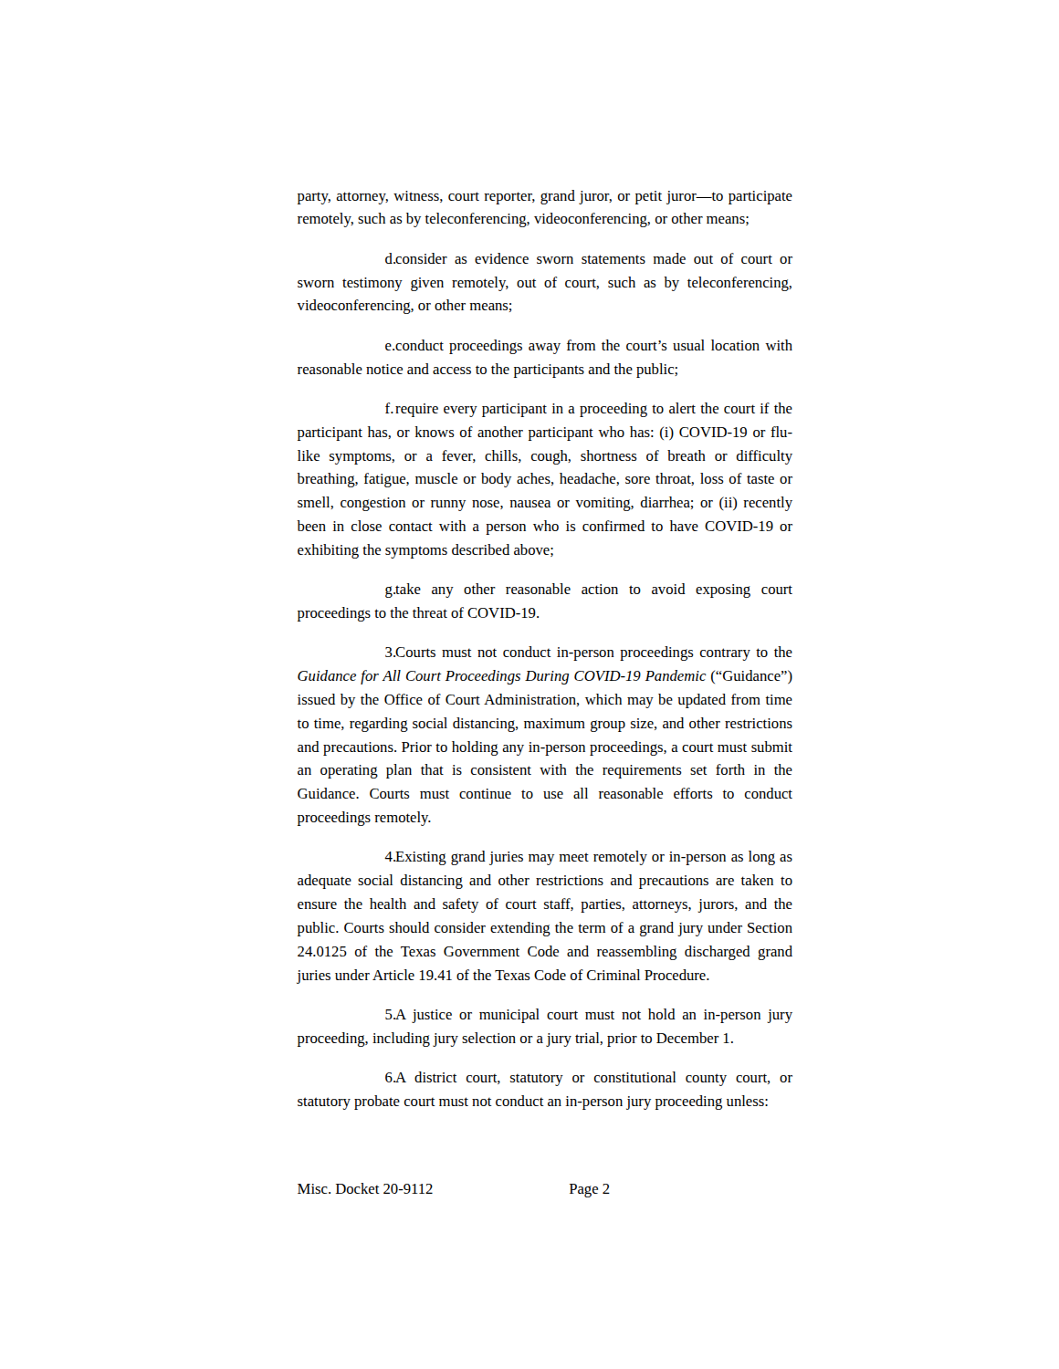party, attorney, witness, court reporter, grand juror, or petit juror—to participate remotely, such as by teleconferencing, videoconferencing, or other means;
d. consider as evidence sworn statements made out of court or sworn testimony given remotely, out of court, such as by teleconferencing, videoconferencing, or other means;
e. conduct proceedings away from the court’s usual location with reasonable notice and access to the participants and the public;
f. require every participant in a proceeding to alert the court if the participant has, or knows of another participant who has: (i) COVID-19 or flu-like symptoms, or a fever, chills, cough, shortness of breath or difficulty breathing, fatigue, muscle or body aches, headache, sore throat, loss of taste or smell, congestion or runny nose, nausea or vomiting, diarrhea; or (ii) recently been in close contact with a person who is confirmed to have COVID-19 or exhibiting the symptoms described above;
g. take any other reasonable action to avoid exposing court proceedings to the threat of COVID-19.
3. Courts must not conduct in-person proceedings contrary to the Guidance for All Court Proceedings During COVID-19 Pandemic (“Guidance”) issued by the Office of Court Administration, which may be updated from time to time, regarding social distancing, maximum group size, and other restrictions and precautions. Prior to holding any in-person proceedings, a court must submit an operating plan that is consistent with the requirements set forth in the Guidance. Courts must continue to use all reasonable efforts to conduct proceedings remotely.
4. Existing grand juries may meet remotely or in-person as long as adequate social distancing and other restrictions and precautions are taken to ensure the health and safety of court staff, parties, attorneys, jurors, and the public. Courts should consider extending the term of a grand jury under Section 24.0125 of the Texas Government Code and reassembling discharged grand juries under Article 19.41 of the Texas Code of Criminal Procedure.
5. A justice or municipal court must not hold an in-person jury proceeding, including jury selection or a jury trial, prior to December 1.
6. A district court, statutory or constitutional county court, or statutory probate court must not conduct an in-person jury proceeding unless:
Misc. Docket 20-9112 Page 2